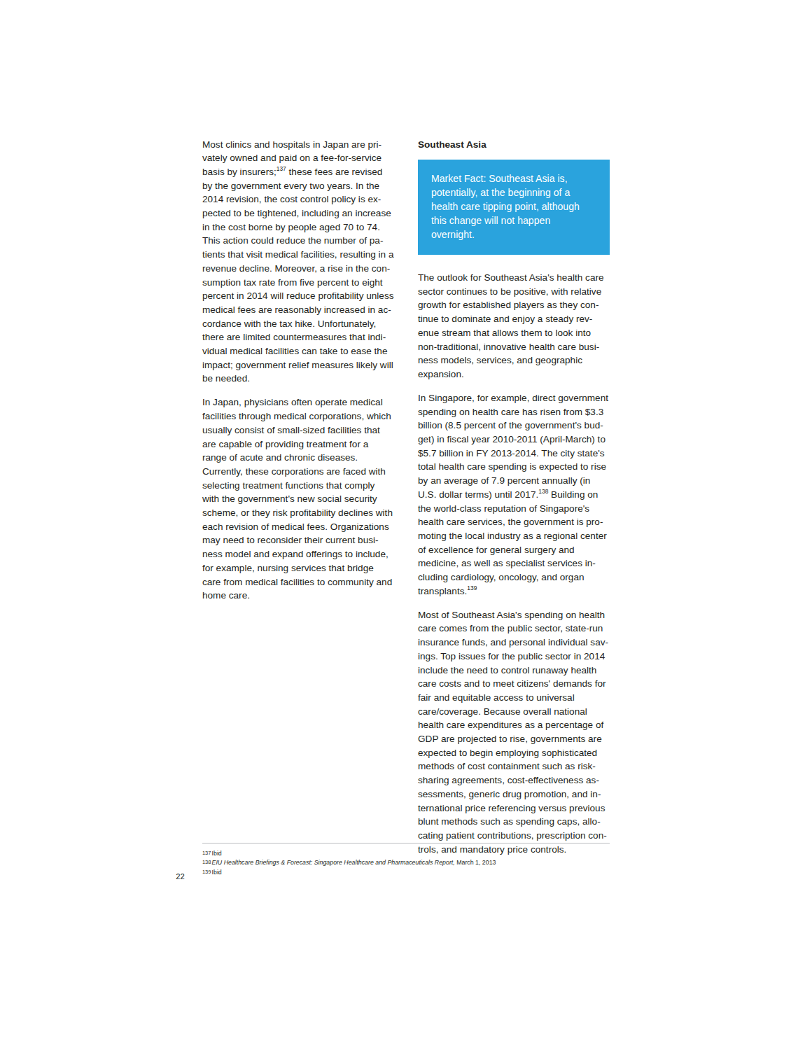Most clinics and hospitals in Japan are privately owned and paid on a fee-for-service basis by insurers;137 these fees are revised by the government every two years. In the 2014 revision, the cost control policy is expected to be tightened, including an increase in the cost borne by people aged 70 to 74. This action could reduce the number of patients that visit medical facilities, resulting in a revenue decline. Moreover, a rise in the consumption tax rate from five percent to eight percent in 2014 will reduce profitability unless medical fees are reasonably increased in accordance with the tax hike. Unfortunately, there are limited countermeasures that individual medical facilities can take to ease the impact; government relief measures likely will be needed.
In Japan, physicians often operate medical facilities through medical corporations, which usually consist of small-sized facilities that are capable of providing treatment for a range of acute and chronic diseases. Currently, these corporations are faced with selecting treatment functions that comply with the government's new social security scheme, or they risk profitability declines with each revision of medical fees. Organizations may need to reconsider their current business model and expand offerings to include, for example, nursing services that bridge care from medical facilities to community and home care.
Southeast Asia
Market Fact: Southeast Asia is, potentially, at the beginning of a health care tipping point, although this change will not happen overnight.
The outlook for Southeast Asia's health care sector continues to be positive, with relative growth for established players as they continue to dominate and enjoy a steady revenue stream that allows them to look into non-traditional, innovative health care business models, services, and geographic expansion.
In Singapore, for example, direct government spending on health care has risen from $3.3 billion (8.5 percent of the government's budget) in fiscal year 2010-2011 (April-March) to $5.7 billion in FY 2013-2014. The city state's total health care spending is expected to rise by an average of 7.9 percent annually (in U.S. dollar terms) until 2017.138 Building on the world-class reputation of Singapore's health care services, the government is promoting the local industry as a regional center of excellence for general surgery and medicine, as well as specialist services including cardiology, oncology, and organ transplants.139
Most of Southeast Asia's spending on health care comes from the public sector, state-run insurance funds, and personal individual savings. Top issues for the public sector in 2014 include the need to control runaway health care costs and to meet citizens' demands for fair and equitable access to universal care/coverage. Because overall national health care expenditures as a percentage of GDP are projected to rise, governments are expected to begin employing sophisticated methods of cost containment such as risk-sharing agreements, cost-effectiveness assessments, generic drug promotion, and international price referencing versus previous blunt methods such as spending caps, allocating patient contributions, prescription controls, and mandatory price controls.
137 Ibid
138 EIU Healthcare Briefings & Forecast: Singapore Healthcare and Pharmaceuticals Report, March 1, 2013
139 Ibid
22